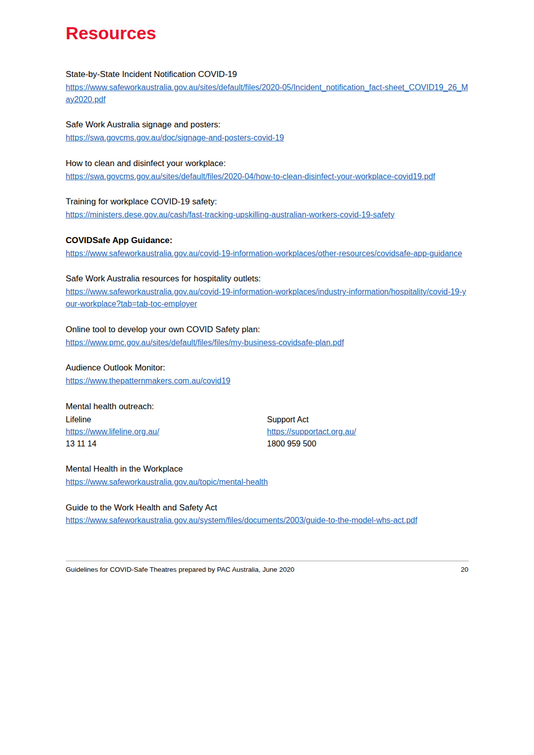Resources
State-by-State Incident Notification COVID-19
https://www.safeworkaustralia.gov.au/sites/default/files/2020-05/Incident_notification_fact-sheet_COVID19_26_May2020.pdf
Safe Work Australia signage and posters:
https://swa.govcms.gov.au/doc/signage-and-posters-covid-19
How to clean and disinfect your workplace:
https://swa.govcms.gov.au/sites/default/files/2020-04/how-to-clean-disinfect-your-workplace-covid19.pdf
Training for workplace COVID-19 safety:
https://ministers.dese.gov.au/cash/fast-tracking-upskilling-australian-workers-covid-19-safety
COVIDSafe App Guidance:
https://www.safeworkaustralia.gov.au/covid-19-information-workplaces/other-resources/covidsafe-app-guidance
Safe Work Australia resources for hospitality outlets:
https://www.safeworkaustralia.gov.au/covid-19-information-workplaces/industry-information/hospitality/covid-19-your-workplace?tab=tab-toc-employer
Online tool to develop your own COVID Safety plan:
https://www.pmc.gov.au/sites/default/files/files/my-business-covidsafe-plan.pdf
Audience Outlook Monitor:
https://www.thepatternmakers.com.au/covid19
Mental health outreach:
Lifeline
https://www.lifeline.org.au/
13 11 14
Support Act
https://supportact.org.au/
1800 959 500
Mental Health in the Workplace
https://www.safeworkaustralia.gov.au/topic/mental-health
Guide to the Work Health and Safety Act
https://www.safeworkaustralia.gov.au/system/files/documents/2003/guide-to-the-model-whs-act.pdf
Guidelines for COVID-Safe Theatres prepared by PAC Australia, June 2020 20